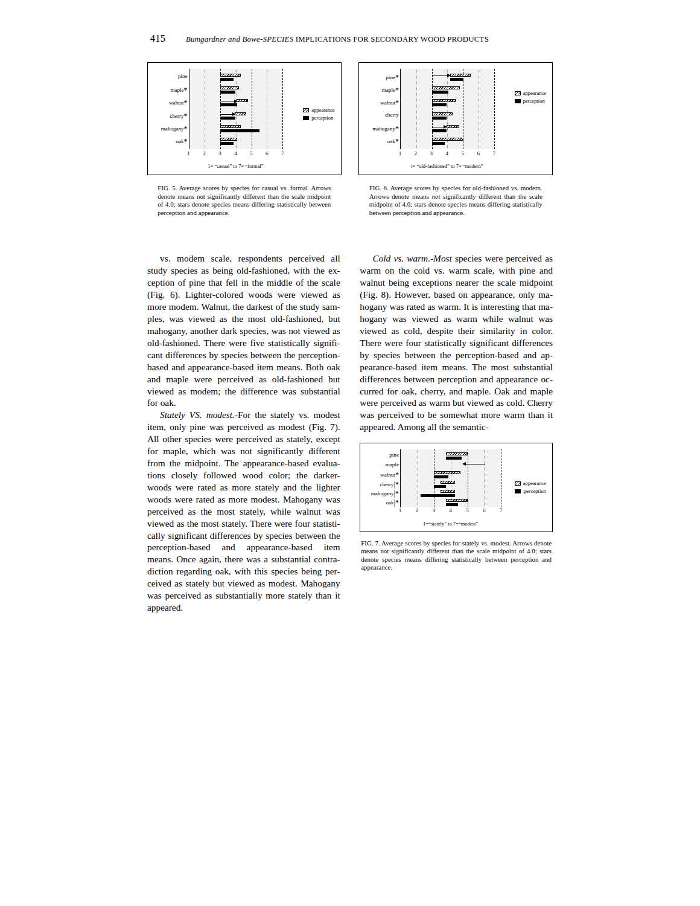415
Bumgardner and Bowe-SPECIES IMPLICATIONS FOR SECONDARY WOOD PRODUCTS
pine
maple*
walnut*
cherry*
mahogany*
oak*
1 2 3 4 5 6 7
1= “casual” to 7= “formal”
appearance
perception
FIG. 5. Average scores by species for casual vs. formal. Arrows denote means not significantly different than the scale midpoint of 4.0; stars denote species means differing statistically between perception and appearance.
pine*
maple*
walnut*
cherry
mahogany*
oak*
1 2 3 4 5 6 7
t= “old-fashioned” to 7= “modern”
appearance
perception
FIG. 6. Average scores by species for old-fashioned vs. modern. Arrows denote means not significantly different than the scale midpoint of 4.0; stars denote species means differing statistically between perception and appearance.
vs. modem scale, respondents perceived all study species as being old-fashioned, with the exception of pine that fell in the middle of the scale (Fig. 6). Lighter-colored woods were viewed as more modem. Walnut, the darkest of the study samples, was viewed as the most old-fashioned, but mahogany, another dark species, was not viewed as old-fashioned. There were five statistically significant differences by species between the perception-based and appearance-based item means. Both oak and maple were perceived as old-fashioned but viewed as modem; the difference was substantial for oak.
Stately VS. modest.-For the stately vs. modest item, only pine was perceived as modest (Fig. 7). All other species were perceived as stately, except for maple, which was not significantly different from the midpoint. The appearance-based evaluations closely followed wood color; the darker-woods were rated as more stately and the lighter woods were rated as more modest. Mahogany was perceived as the most stately, while walnut was viewed as the most stately. There were four statistically significant differences by species between the perception-based and appearance-based item means. Once again, there was a substantial contradiction regarding oak, with this species being perceived as stately but viewed as modest. Mahogany was perceived as substantially more stately than it appeared.
Cold vs. warm.-Most species were perceived as warm on the cold vs. warm scale, with pine and walnut being exceptions nearer the scale midpoint (Fig. 8). However, based on appearance, only mahogany was rated as warm. It is interesting that mahogany was viewed as warm while walnut was viewed as cold, despite their similarity in color. There were four statistically significant differences by species between the perception-based and appearance-based item means. The most substantial differences between perception and appearance occurred for oak, cherry, and maple. Oak and maple were perceived as warm but viewed as cold. Cherry was perceived to be somewhat more warm than it appeared. Among all the semantic-
pine
maple
walnut*
cherry|*
mahogany|*
oak|*
1 2 3 4 5 6 7
1=“stately” to 7=“modest”
appearance
.perception
FIG. 7. Average scores by species for stately vs. modest. Arrows denote means not significantly different than the scale midpoint of 4.0; stars denote species means differing statistically between perception and appearance.